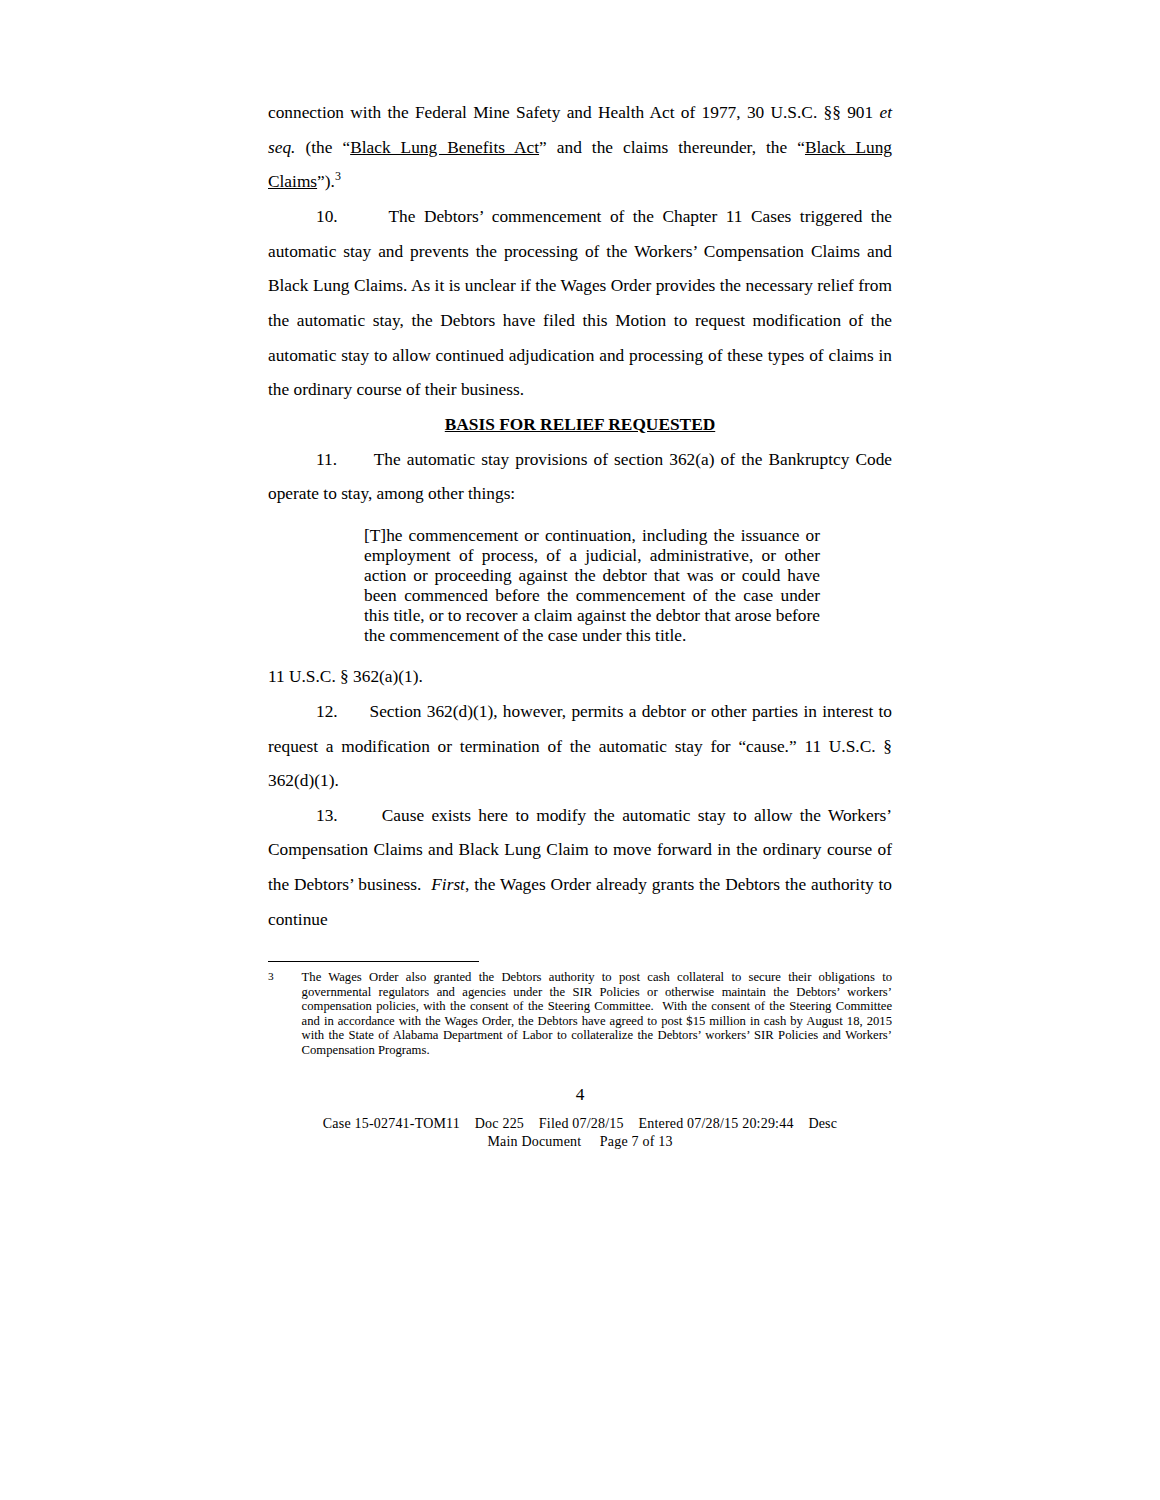connection with the Federal Mine Safety and Health Act of 1977, 30 U.S.C. §§ 901 et seq. (the “Black Lung Benefits Act” and the claims thereunder, the “Black Lung Claims”).3
10. The Debtors’ commencement of the Chapter 11 Cases triggered the automatic stay and prevents the processing of the Workers’ Compensation Claims and Black Lung Claims. As it is unclear if the Wages Order provides the necessary relief from the automatic stay, the Debtors have filed this Motion to request modification of the automatic stay to allow continued adjudication and processing of these types of claims in the ordinary course of their business.
BASIS FOR RELIEF REQUESTED
11. The automatic stay provisions of section 362(a) of the Bankruptcy Code operate to stay, among other things:
[T]he commencement or continuation, including the issuance or employment of process, of a judicial, administrative, or other action or proceeding against the debtor that was or could have been commenced before the commencement of the case under this title, or to recover a claim against the debtor that arose before the commencement of the case under this title.
11 U.S.C. § 362(a)(1).
12. Section 362(d)(1), however, permits a debtor or other parties in interest to request a modification or termination of the automatic stay for “cause.” 11 U.S.C. § 362(d)(1).
13. Cause exists here to modify the automatic stay to allow the Workers’ Compensation Claims and Black Lung Claim to move forward in the ordinary course of the Debtors’ business. First, the Wages Order already grants the Debtors the authority to continue
3
The Wages Order also granted the Debtors authority to post cash collateral to secure their obligations to governmental regulators and agencies under the SIR Policies or otherwise maintain the Debtors’ workers’ compensation policies, with the consent of the Steering Committee. With the consent of the Steering Committee and in accordance with the Wages Order, the Debtors have agreed to post $15 million in cash by August 18, 2015 with the State of Alabama Department of Labor to collateralize the Debtors’ workers’ SIR Policies and Workers’ Compensation Programs.
4
Case 15-02741-TOM11 Doc 225 Filed 07/28/15 Entered 07/28/15 20:29:44 Desc
Main Document Page 7 of 13